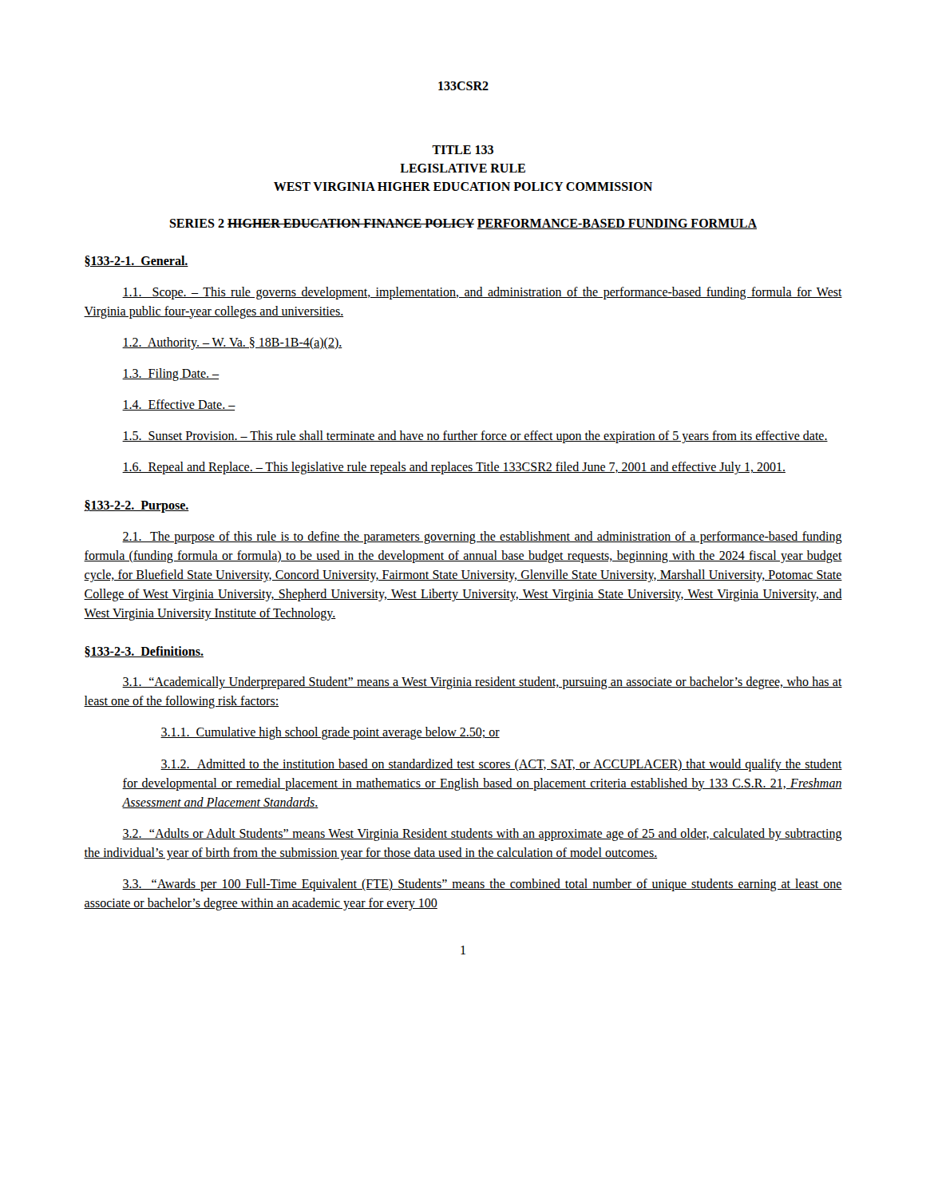133CSR2
TITLE 133 LEGISLATIVE RULE WEST VIRGINIA HIGHER EDUCATION POLICY COMMISSION
SERIES 2 HIGHER EDUCATION FINANCE POLICY PERFORMANCE-BASED FUNDING FORMULA
§133-2-1. General.
1.1. Scope. – This rule governs development, implementation, and administration of the performance-based funding formula for West Virginia public four-year colleges and universities.
1.2. Authority. – W. Va. § 18B-1B-4(a)(2).
1.3. Filing Date. –
1.4. Effective Date. –
1.5. Sunset Provision. – This rule shall terminate and have no further force or effect upon the expiration of 5 years from its effective date.
1.6. Repeal and Replace. – This legislative rule repeals and replaces Title 133CSR2 filed June 7, 2001 and effective July 1, 2001.
§133-2-2. Purpose.
2.1. The purpose of this rule is to define the parameters governing the establishment and administration of a performance-based funding formula (funding formula or formula) to be used in the development of annual base budget requests, beginning with the 2024 fiscal year budget cycle, for Bluefield State University, Concord University, Fairmont State University, Glenville State University, Marshall University, Potomac State College of West Virginia University, Shepherd University, West Liberty University, West Virginia State University, West Virginia University, and West Virginia University Institute of Technology.
§133-2-3. Definitions.
3.1. “Academically Underprepared Student” means a West Virginia resident student, pursuing an associate or bachelor’s degree, who has at least one of the following risk factors:
3.1.1. Cumulative high school grade point average below 2.50; or
3.1.2. Admitted to the institution based on standardized test scores (ACT, SAT, or ACCUPLACER) that would qualify the student for developmental or remedial placement in mathematics or English based on placement criteria established by 133 C.S.R. 21, Freshman Assessment and Placement Standards.
3.2. “Adults or Adult Students” means West Virginia Resident students with an approximate age of 25 and older, calculated by subtracting the individual’s year of birth from the submission year for those data used in the calculation of model outcomes.
3.3. “Awards per 100 Full-Time Equivalent (FTE) Students” means the combined total number of unique students earning at least one associate or bachelor’s degree within an academic year for every 100
1